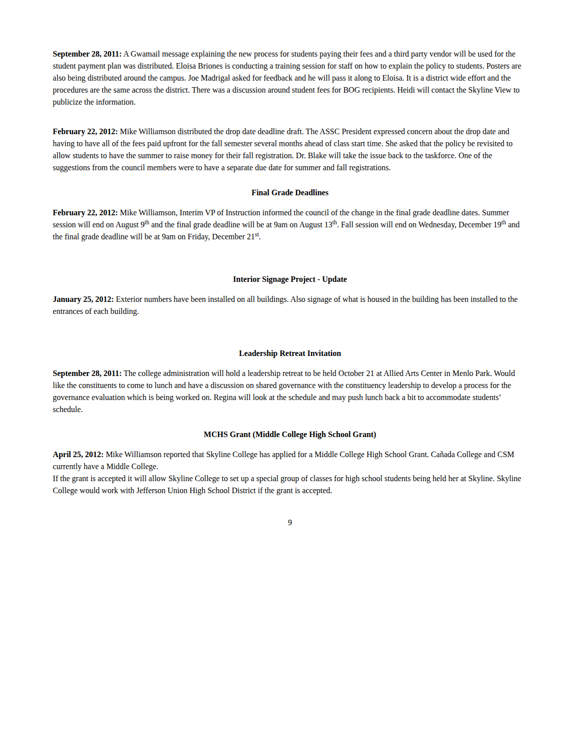September 28, 2011: A Gwamail message explaining the new process for students paying their fees and a third party vendor will be used for the student payment plan was distributed. Eloisa Briones is conducting a training session for staff on how to explain the policy to students. Posters are also being distributed around the campus. Joe Madrigal asked for feedback and he will pass it along to Eloisa. It is a district wide effort and the procedures are the same across the district. There was a discussion around student fees for BOG recipients. Heidi will contact the Skyline View to publicize the information.
February 22, 2012: Mike Williamson distributed the drop date deadline draft. The ASSC President expressed concern about the drop date and having to have all of the fees paid upfront for the fall semester several months ahead of class start time. She asked that the policy be revisited to allow students to have the summer to raise money for their fall registration. Dr. Blake will take the issue back to the taskforce. One of the suggestions from the council members were to have a separate due date for summer and fall registrations.
Final Grade Deadlines
February 22, 2012: Mike Williamson, Interim VP of Instruction informed the council of the change in the final grade deadline dates. Summer session will end on August 9th and the final grade deadline will be at 9am on August 13th. Fall session will end on Wednesday, December 19th and the final grade deadline will be at 9am on Friday, December 21st.
Interior Signage Project - Update
January 25, 2012: Exterior numbers have been installed on all buildings. Also signage of what is housed in the building has been installed to the entrances of each building.
Leadership Retreat Invitation
September 28, 2011: The college administration will hold a leadership retreat to be held October 21 at Allied Arts Center in Menlo Park. Would like the constituents to come to lunch and have a discussion on shared governance with the constituency leadership to develop a process for the governance evaluation which is being worked on. Regina will look at the schedule and may push lunch back a bit to accommodate students’ schedule.
MCHS Grant (Middle College High School Grant)
April 25, 2012: Mike Williamson reported that Skyline College has applied for a Middle College High School Grant. Cañada College and CSM currently have a Middle College.
If the grant is accepted it will allow Skyline College to set up a special group of classes for high school students being held her at Skyline. Skyline College would work with Jefferson Union High School District if the grant is accepted.
9